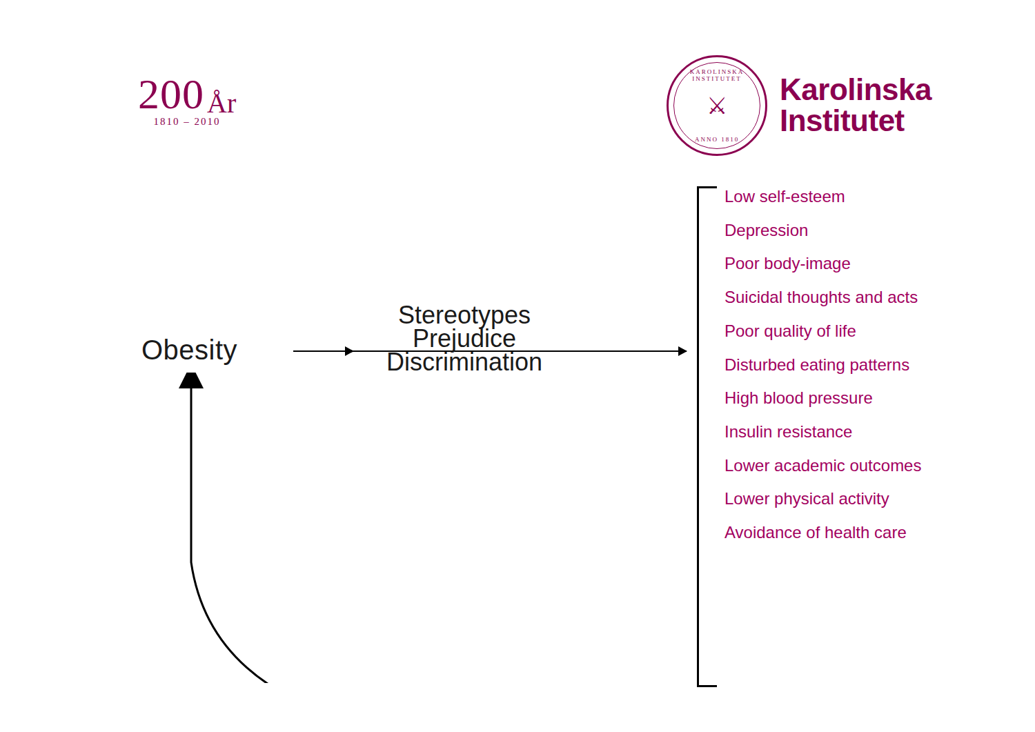200 År
1810 – 2010
KAROLINSKA INSTITUTET
⚔
ANNO 1810
Karolinska
Institutet
Obesity
Stereotypes
Prejudice
Discrimination
Low self-esteem
Depression
Poor body-image
Suicidal thoughts and acts
Poor quality of life
Disturbed eating patterns
High blood pressure
Insulin resistance
Lower academic outcomes
Lower physical activity
Avoidance of health care